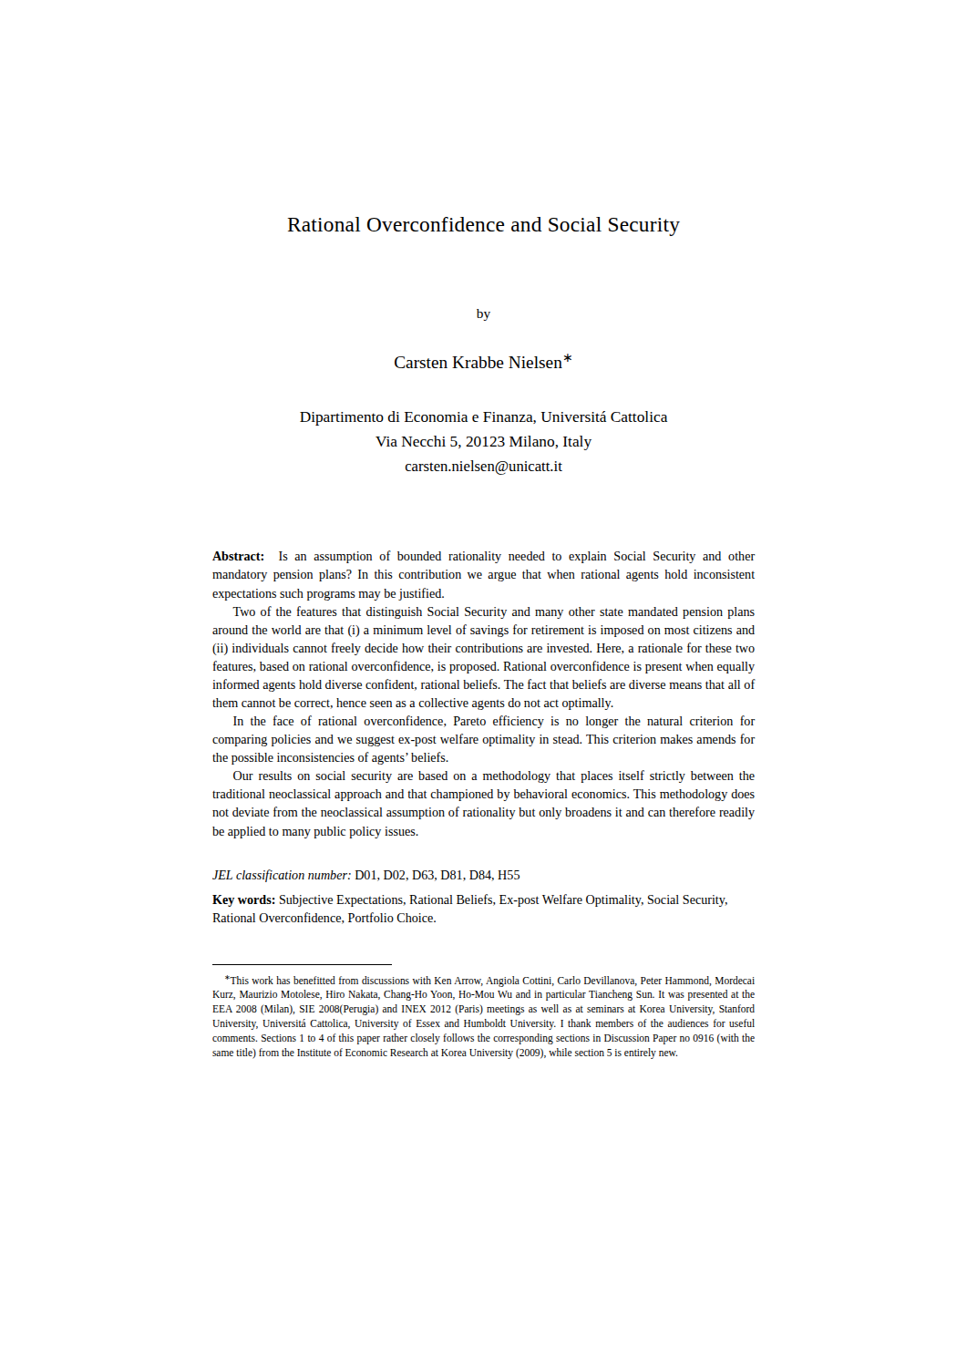Rational Overconfidence and Social Security
by
Carsten Krabbe Nielsen∗
Dipartimento di Economia e Finanza, Universitá Cattolica
Via Necchi 5, 20123 Milano, Italy
carsten.nielsen@unicatt.it
Abstract: Is an assumption of bounded rationality needed to explain Social Security and other mandatory pension plans? In this contribution we argue that when rational agents hold inconsistent expectations such programs may be justified.
Two of the features that distinguish Social Security and many other state mandated pension plans around the world are that (i) a minimum level of savings for retirement is imposed on most citizens and (ii) individuals cannot freely decide how their contributions are invested. Here, a rationale for these two features, based on rational overconfidence, is proposed. Rational overconfidence is present when equally informed agents hold diverse confident, rational beliefs. The fact that beliefs are diverse means that all of them cannot be correct, hence seen as a collective agents do not act optimally.
In the face of rational overconfidence, Pareto efficiency is no longer the natural criterion for comparing policies and we suggest ex-post welfare optimality in stead. This criterion makes amends for the possible inconsistencies of agents’ beliefs.
Our results on social security are based on a methodology that places itself strictly between the traditional neoclassical approach and that championed by behavioral economics. This methodology does not deviate from the neoclassical assumption of rationality but only broadens it and can therefore readily be applied to many public policy issues.
JEL classification number: D01, D02, D63, D81, D84, H55
Key words: Subjective Expectations, Rational Beliefs, Ex-post Welfare Optimality, Social Security, Rational Overconfidence, Portfolio Choice.
∗This work has benefitted from discussions with Ken Arrow, Angiola Cottini, Carlo Devillanova, Peter Hammond, Mordecai Kurz, Maurizio Motolese, Hiro Nakata, Chang-Ho Yoon, Ho-Mou Wu and in particular Tiancheng Sun. It was presented at the EEA 2008 (Milan), SIE 2008(Perugia) and INEX 2012 (Paris) meetings as well as at seminars at Korea University, Stanford University, Universitá Cattolica, University of Essex and Humboldt University. I thank members of the audiences for useful comments. Sections 1 to 4 of this paper rather closely follows the corresponding sections in Discussion Paper no 0916 (with the same title) from the Institute of Economic Research at Korea University (2009), while section 5 is entirely new.